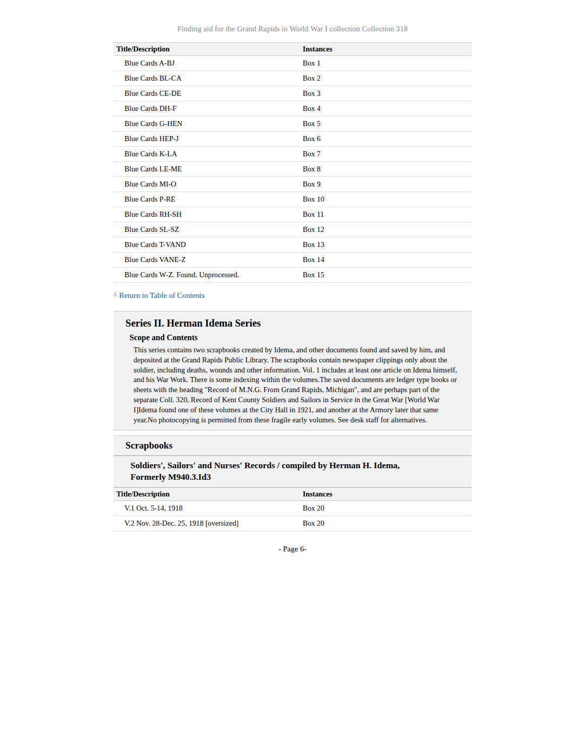Finding aid for the Grand Rapids in World War I collection Collection 318
| Title/Description | Instances |
| --- | --- |
| Blue Cards A-BJ | Box 1 |
| Blue Cards BL-CA | Box 2 |
| Blue Cards CE-DE | Box 3 |
| Blue Cards DH-F | Box 4 |
| Blue Cards G-HEN | Box 5 |
| Blue Cards HEP-J | Box 6 |
| Blue Cards K-LA | Box 7 |
| Blue Cards LE-ME | Box 8 |
| Blue Cards MI-O | Box 9 |
| Blue Cards P-RE | Box 10 |
| Blue Cards RH-SH | Box 11 |
| Blue Cards SL-SZ | Box 12 |
| Blue Cards T-VAND | Box 13 |
| Blue Cards VANE-Z | Box 14 |
| Blue Cards W-Z. Found. Unprocessed. | Box 15 |
^Return to Table of Contents
Series II. Herman Idema Series
Scope and Contents
This series contains two scrapbooks created by Idema, and other documents found and saved by him, and deposited at the Grand Rapids Public Library. The scrapbooks contain newspaper clippings only about the soldier, including deaths, wounds and other information. Vol. 1 includes at least one article on Idema himself, and his War Work. There is some indexing within the volumes.The saved documents are ledger type books or sheets with the heading "Record of M.N.G. From Grand Rapids, Michigan", and are perhaps part of the separate Coll. 320, Record of Kent County Soldiers and Sailors in Service in the Great War [World War I]Idema found one of these volumes at the City Hall in 1921, and another at the Armory later that same year.No photocopying is permitted from these fragile early volumes. See desk staff for alternatives.
Scrapbooks
Soldiers', Sailors' and Nurses' Records / compiled by Herman H. Idema,
Formerly M940.3.Id3
| Title/Description | Instances |
| --- | --- |
| V.1 Oct. 5-14, 1918 | Box 20 |
| V.2 Nov. 28-Dec. 25, 1918 [oversized] | Box 20 |
- Page 6-